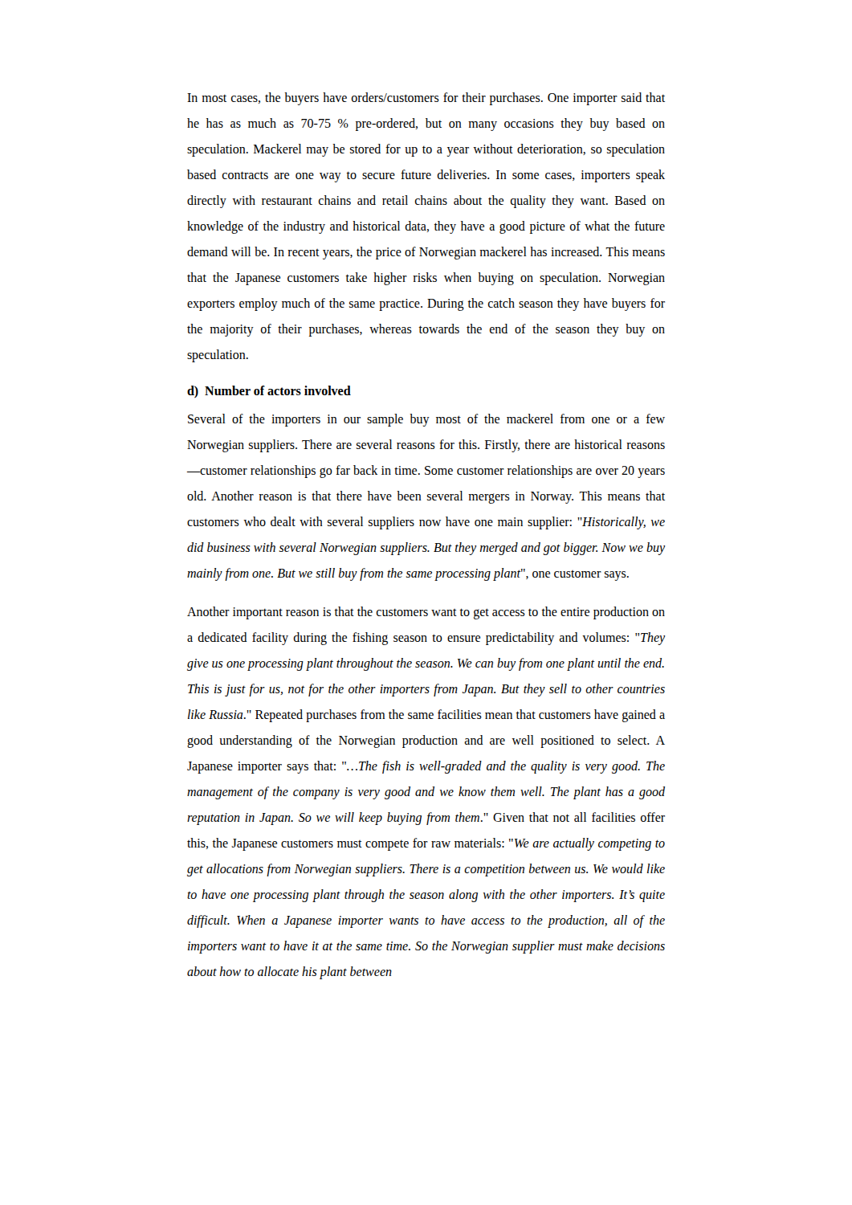In most cases, the buyers have orders/customers for their purchases. One importer said that he has as much as 70-75 % pre-ordered, but on many occasions they buy based on speculation. Mackerel may be stored for up to a year without deterioration, so speculation based contracts are one way to secure future deliveries. In some cases, importers speak directly with restaurant chains and retail chains about the quality they want. Based on knowledge of the industry and historical data, they have a good picture of what the future demand will be. In recent years, the price of Norwegian mackerel has increased. This means that the Japanese customers take higher risks when buying on speculation. Norwegian exporters employ much of the same practice. During the catch season they have buyers for the majority of their purchases, whereas towards the end of the season they buy on speculation.
d) Number of actors involved
Several of the importers in our sample buy most of the mackerel from one or a few Norwegian suppliers. There are several reasons for this. Firstly, there are historical reasons—customer relationships go far back in time. Some customer relationships are over 20 years old. Another reason is that there have been several mergers in Norway. This means that customers who dealt with several suppliers now have one main supplier: "Historically, we did business with several Norwegian suppliers. But they merged and got bigger. Now we buy mainly from one. But we still buy from the same processing plant", one customer says.
Another important reason is that the customers want to get access to the entire production on a dedicated facility during the fishing season to ensure predictability and volumes: "They give us one processing plant throughout the season. We can buy from one plant until the end. This is just for us, not for the other importers from Japan. But they sell to other countries like Russia." Repeated purchases from the same facilities mean that customers have gained a good understanding of the Norwegian production and are well positioned to select. A Japanese importer says that: "…The fish is well-graded and the quality is very good. The management of the company is very good and we know them well. The plant has a good reputation in Japan. So we will keep buying from them." Given that not all facilities offer this, the Japanese customers must compete for raw materials: "We are actually competing to get allocations from Norwegian suppliers. There is a competition between us. We would like to have one processing plant through the season along with the other importers. It’s quite difficult. When a Japanese importer wants to have access to the production, all of the importers want to have it at the same time. So the Norwegian supplier must make decisions about how to allocate his plant between